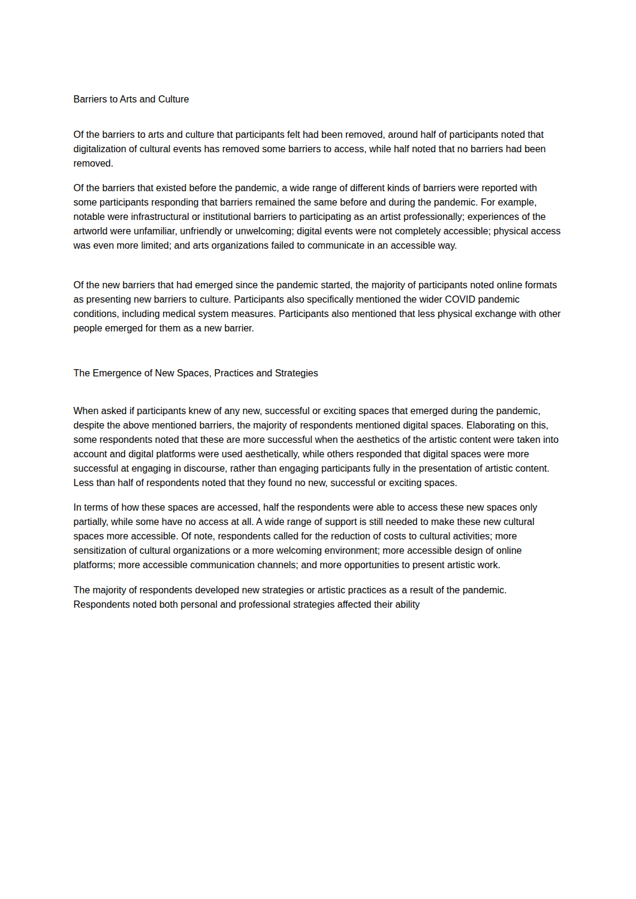Barriers to Arts and Culture
Of the barriers to arts and culture that participants felt had been removed, around half of participants noted that digitalization of cultural events has removed some barriers to access, while half noted that no barriers had been removed.
Of the barriers that existed before the pandemic, a wide range of different kinds of barriers were reported with some participants responding that barriers remained the same before and during the pandemic. For example, notable were infrastructural or institutional barriers to participating as an artist professionally; experiences of the artworld were unfamiliar, unfriendly or unwelcoming; digital events were not completely accessible; physical access was even more limited; and arts organizations failed to communicate in an accessible way.
Of the new barriers that had emerged since the pandemic started, the majority of participants noted online formats as presenting new barriers to culture. Participants also specifically mentioned the wider COVID pandemic conditions, including medical system measures. Participants also mentioned that less physical exchange with other people emerged for them as a new barrier.
The Emergence of New Spaces, Practices and Strategies
When asked if participants knew of any new, successful or exciting spaces that emerged during the pandemic, despite the above mentioned barriers, the majority of respondents mentioned digital spaces. Elaborating on this, some respondents noted that these are more successful when the aesthetics of the artistic content were taken into account and digital platforms were used aesthetically, while others responded that digital spaces were more successful at engaging in discourse, rather than engaging participants fully in the presentation of artistic content. Less than half of respondents noted that they found no new, successful or exciting spaces.
In terms of how these spaces are accessed, half the respondents were able to access these new spaces only partially, while some have no access at all. A wide range of support is still needed to make these new cultural spaces more accessible. Of note, respondents called for the reduction of costs to cultural activities; more sensitization of cultural organizations or a more welcoming environment; more accessible design of online platforms; more accessible communication channels; and more opportunities to present artistic work.
The majority of respondents developed new strategies or artistic practices as a result of the pandemic. Respondents noted both personal and professional strategies affected their ability